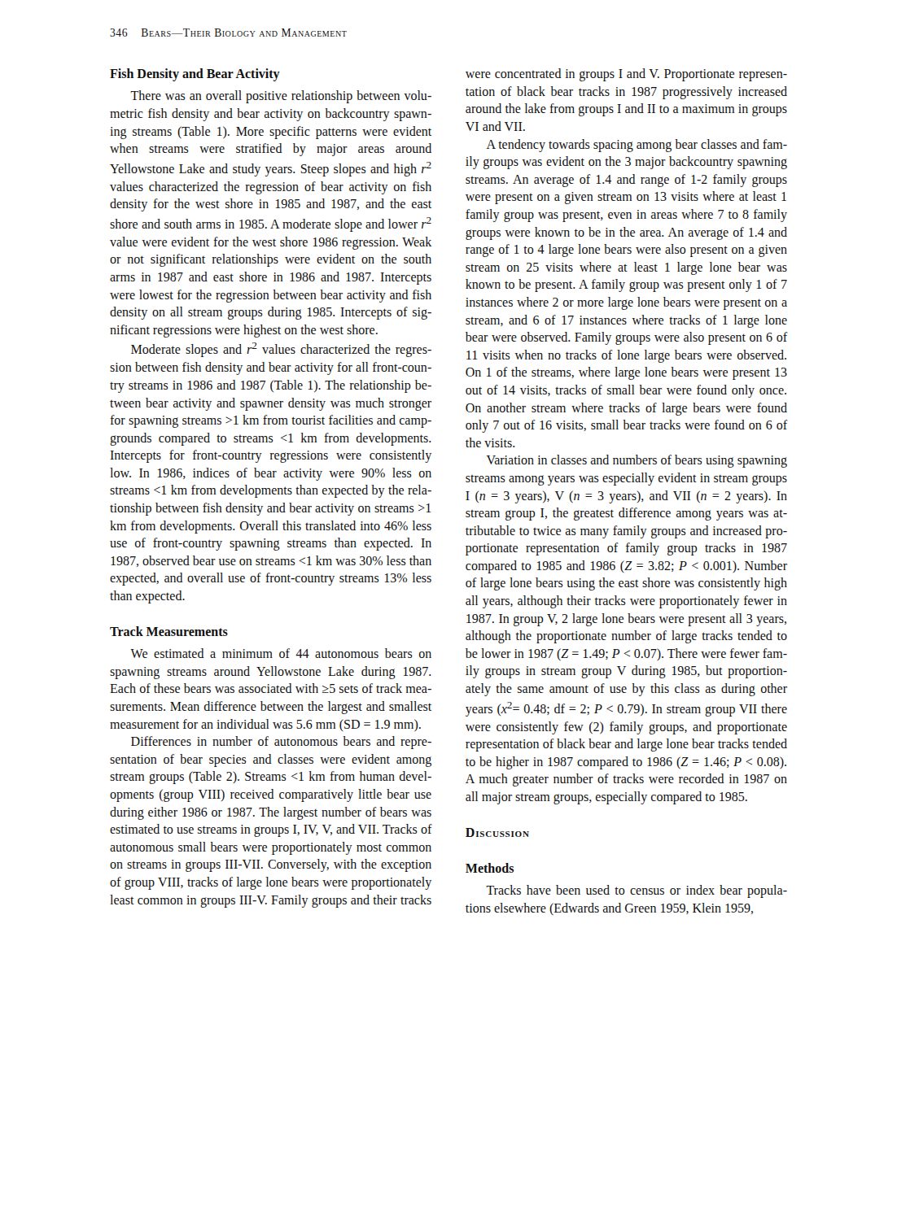346 Bears—Their Biology and Management
Fish Density and Bear Activity
There was an overall positive relationship between volumetric fish density and bear activity on backcountry spawning streams (Table 1). More specific patterns were evident when streams were stratified by major areas around Yellowstone Lake and study years. Steep slopes and high r2 values characterized the regression of bear activity on fish density for the west shore in 1985 and 1987, and the east shore and south arms in 1985. A moderate slope and lower r2 value were evident for the west shore 1986 regression. Weak or not significant relationships were evident on the south arms in 1987 and east shore in 1986 and 1987. Intercepts were lowest for the regression between bear activity and fish density on all stream groups during 1985. Intercepts of significant regressions were highest on the west shore.
Moderate slopes and r2 values characterized the regression between fish density and bear activity for all front-country streams in 1986 and 1987 (Table 1). The relationship between bear activity and spawner density was much stronger for spawning streams >1 km from tourist facilities and campgrounds compared to streams <1 km from developments. Intercepts for front-country regressions were consistently low. In 1986, indices of bear activity were 90% less on streams <1 km from developments than expected by the relationship between fish density and bear activity on streams >1 km from developments. Overall this translated into 46% less use of front-country spawning streams than expected. In 1987, observed bear use on streams <1 km was 30% less than expected, and overall use of front-country streams 13% less than expected.
Track Measurements
We estimated a minimum of 44 autonomous bears on spawning streams around Yellowstone Lake during 1987. Each of these bears was associated with ≥5 sets of track measurements. Mean difference between the largest and smallest measurement for an individual was 5.6 mm (SD = 1.9 mm).
Differences in number of autonomous bears and representation of bear species and classes were evident among stream groups (Table 2). Streams <1 km from human developments (group VIII) received comparatively little bear use during either 1986 or 1987. The largest number of bears was estimated to use streams in groups I, IV, V, and VII. Tracks of autonomous small bears were proportionately most common on streams in groups III-VII. Conversely, with the exception of group VIII, tracks of large lone bears were proportionately least common in groups III-V. Family groups and their tracks were concentrated in groups I and V. Proportionate representation of black bear tracks in 1987 progressively increased around the lake from groups I and II to a maximum in groups VI and VII.
A tendency towards spacing among bear classes and family groups was evident on the 3 major backcountry spawning streams. An average of 1.4 and range of 1-2 family groups were present on a given stream on 13 visits where at least 1 family group was present, even in areas where 7 to 8 family groups were known to be in the area. An average of 1.4 and range of 1 to 4 large lone bears were also present on a given stream on 25 visits where at least 1 large lone bear was known to be present. A family group was present only 1 of 7 instances where 2 or more large lone bears were present on a stream, and 6 of 17 instances where tracks of 1 large lone bear were observed. Family groups were also present on 6 of 11 visits when no tracks of lone large bears were observed. On 1 of the streams, where large lone bears were present 13 out of 14 visits, tracks of small bear were found only once. On another stream where tracks of large bears were found only 7 out of 16 visits, small bear tracks were found on 6 of the visits.
Variation in classes and numbers of bears using spawning streams among years was especially evident in stream groups I (n = 3 years), V (n = 3 years), and VII (n = 2 years). In stream group I, the greatest difference among years was attributable to twice as many family groups and increased proportionate representation of family group tracks in 1987 compared to 1985 and 1986 (Z = 3.82; P < 0.001). Number of large lone bears using the east shore was consistently high all years, although their tracks were proportionately fewer in 1987. In group V, 2 large lone bears were present all 3 years, although the proportionate number of large tracks tended to be lower in 1987 (Z = 1.49; P < 0.07). There were fewer family groups in stream group V during 1985, but proportionately the same amount of use by this class as during other years (x2= 0.48; df = 2; P < 0.79). In stream group VII there were consistently few (2) family groups, and proportionate representation of black bear and large lone bear tracks tended to be higher in 1987 compared to 1986 (Z = 1.46; P < 0.08). A much greater number of tracks were recorded in 1987 on all major stream groups, especially compared to 1985.
Discussion
Methods
Tracks have been used to census or index bear populations elsewhere (Edwards and Green 1959, Klein 1959,